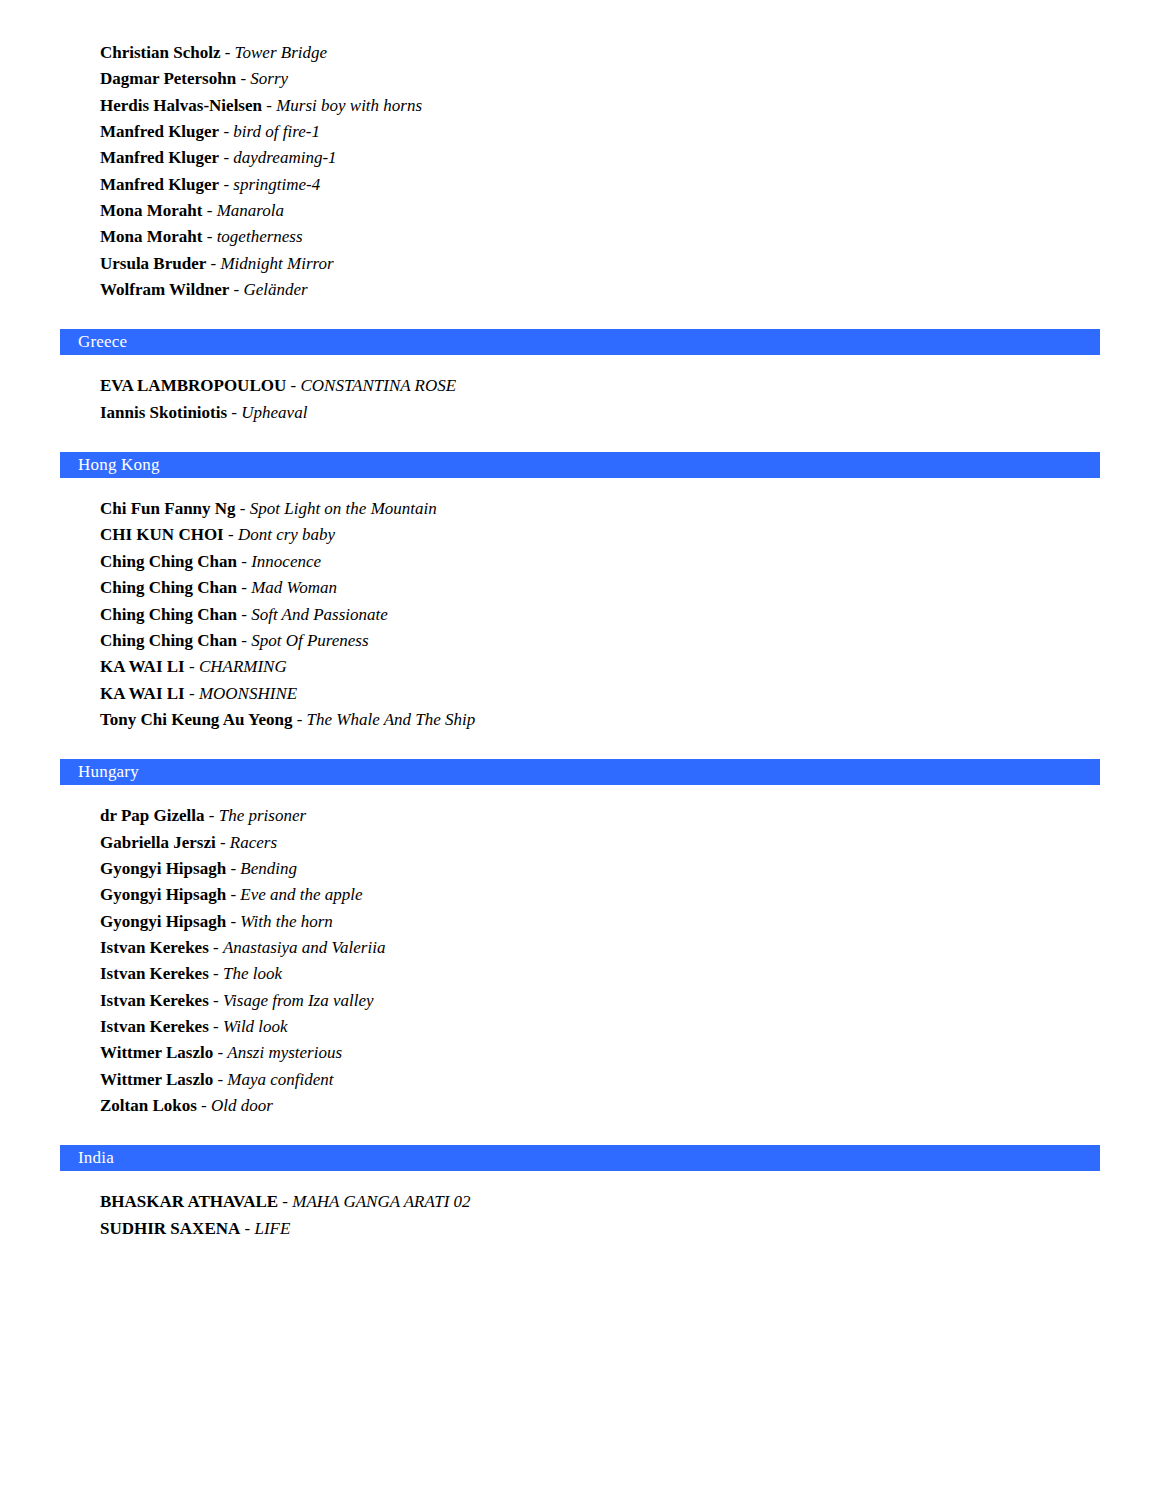Christian Scholz - Tower Bridge
Dagmar Petersohn - Sorry
Herdis Halvas-Nielsen - Mursi boy with horns
Manfred Kluger - bird of fire-1
Manfred Kluger - daydreaming-1
Manfred Kluger - springtime-4
Mona Moraht - Manarola
Mona Moraht - togetherness
Ursula Bruder - Midnight Mirror
Wolfram Wildner - Geländer
Greece
EVA LAMBROPOULOU - CONSTANTINA ROSE
Iannis Skotiniotis - Upheaval
Hong Kong
Chi Fun Fanny Ng - Spot Light on the Mountain
CHI KUN CHOI - Dont cry baby
Ching Ching Chan - Innocence
Ching Ching Chan - Mad Woman
Ching Ching Chan - Soft And Passionate
Ching Ching Chan - Spot Of Pureness
KA WAI LI - CHARMING
KA WAI LI - MOONSHINE
Tony Chi Keung Au Yeong - The Whale And The Ship
Hungary
dr Pap Gizella - The prisoner
Gabriella Jerszi - Racers
Gyongyi Hipsagh - Bending
Gyongyi Hipsagh - Eve and the apple
Gyongyi Hipsagh - With the horn
Istvan Kerekes - Anastasiya and Valeriia
Istvan Kerekes - The look
Istvan Kerekes - Visage from Iza valley
Istvan Kerekes - Wild look
Wittmer Laszlo - Anszi mysterious
Wittmer Laszlo - Maya confident
Zoltan Lokos - Old door
India
BHASKAR ATHAVALE - MAHA GANGA ARATI 02
SUDHIR SAXENA - LIFE